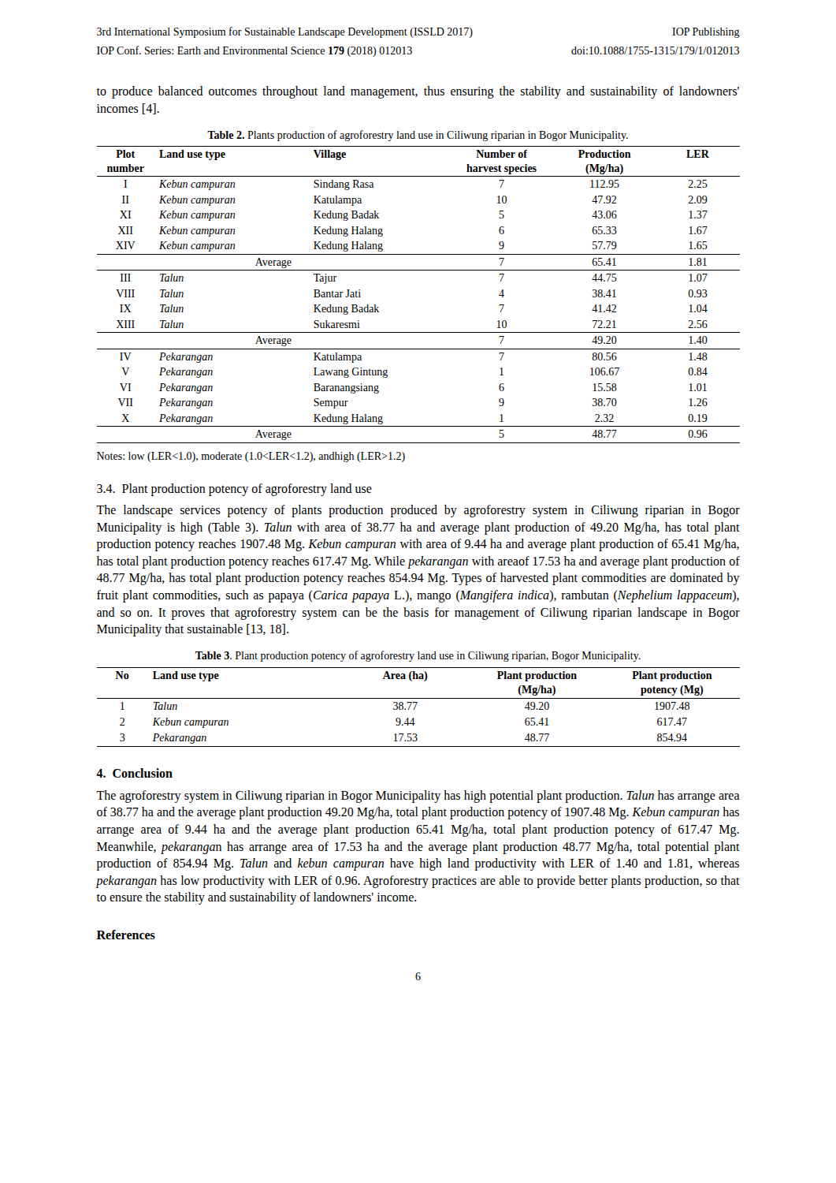3rd International Symposium for Sustainable Landscape Development (ISSLD 2017) IOP Publishing
IOP Conf. Series: Earth and Environmental Science 179 (2018) 012013 doi:10.1088/1755-1315/179/1/012013
to produce balanced outcomes throughout land management, thus ensuring the stability and sustainability of landowners' incomes [4].
Table 2. Plants production of agroforestry land use in Ciliwung riparian in Bogor Municipality.
| Plot number | Land use type | Village | Number of harvest species | Production (Mg/ha) | LER |
| --- | --- | --- | --- | --- | --- |
| I | Kebun campuran | Sindang Rasa | 7 | 112.95 | 2.25 |
| II | Kebun campuran | Katulampa | 10 | 47.92 | 2.09 |
| XI | Kebun campuran | Kedung Badak | 5 | 43.06 | 1.37 |
| XII | Kebun campuran | Kedung Halang | 6 | 65.33 | 1.67 |
| XIV | Kebun campuran | Kedung Halang | 9 | 57.79 | 1.65 |
| Average | 7 | 65.41 | 1.81 |
| III | Talun | Tajur | 7 | 44.75 | 1.07 |
| VIII | Talun | Bantar Jati | 4 | 38.41 | 0.93 |
| IX | Talun | Kedung Badak | 7 | 41.42 | 1.04 |
| XIII | Talun | Sukaresmi | 10 | 72.21 | 2.56 |
| Average | 7 | 49.20 | 1.40 |
| IV | Pekarangan | Katulampa | 7 | 80.56 | 1.48 |
| V | Pekarangan | Lawang Gintung | 1 | 106.67 | 0.84 |
| VI | Pekarangan | Baranangsiang | 6 | 15.58 | 1.01 |
| VII | Pekarangan | Sempur | 9 | 38.70 | 1.26 |
| X | Pekarangan | Kedung Halang | 1 | 2.32 | 0.19 |
| Average | 5 | 48.77 | 0.96 |
Notes: low (LER<1.0), moderate (1.0<LER<1.2), andhigh (LER>1.2)
3.4. Plant production potency of agroforestry land use
The landscape services potency of plants production produced by agroforestry system in Ciliwung riparian in Bogor Municipality is high (Table 3). Talun with area of 38.77 ha and average plant production of 49.20 Mg/ha, has total plant production potency reaches 1907.48 Mg. Kebun campuran with area of 9.44 ha and average plant production of 65.41 Mg/ha, has total plant production potency reaches 617.47 Mg. While pekarangan with areaof 17.53 ha and average plant production of 48.77 Mg/ha, has total plant production potency reaches 854.94 Mg. Types of harvested plant commodities are dominated by fruit plant commodities, such as papaya (Carica papaya L.), mango (Mangifera indica), rambutan (Nephelium lappaceum), and so on. It proves that agroforestry system can be the basis for management of Ciliwung riparian landscape in Bogor Municipality that sustainable [13, 18].
Table 3 . Plant production potency of agroforestry land use in Ciliwung riparian, Bogor Municipality.
| No | Land use type | Area (ha) | Plant production (Mg/ha) | Plant production potency (Mg) |
| --- | --- | --- | --- | --- |
| 1 | Talun | 38.77 | 49.20 | 1907.48 |
| 2 | Kebun campuran | 9.44 | 65.41 | 617.47 |
| 3 | Pekarangan | 17.53 | 48.77 | 854.94 |
4. Conclusion
The agroforestry system in Ciliwung riparian in Bogor Municipality has high potential plant production. Talun has arrange area of 38.77 ha and the average plant production 49.20 Mg/ha, total plant production potency of 1907.48 Mg. Kebun campuran has arrange area of 9.44 ha and the average plant production 65.41 Mg/ha, total plant production potency of 617.47 Mg. Meanwhile, pekarangan has arrange area of 17.53 ha and the average plant production 48.77 Mg/ha, total potential plant production of 854.94 Mg. Talun and kebun campuran have high land productivity with LER of 1.40 and 1.81, whereas pekarangan has low productivity with LER of 0.96. Agroforestry practices are able to provide better plants production, so that to ensure the stability and sustainability of landowners' income.
References
6